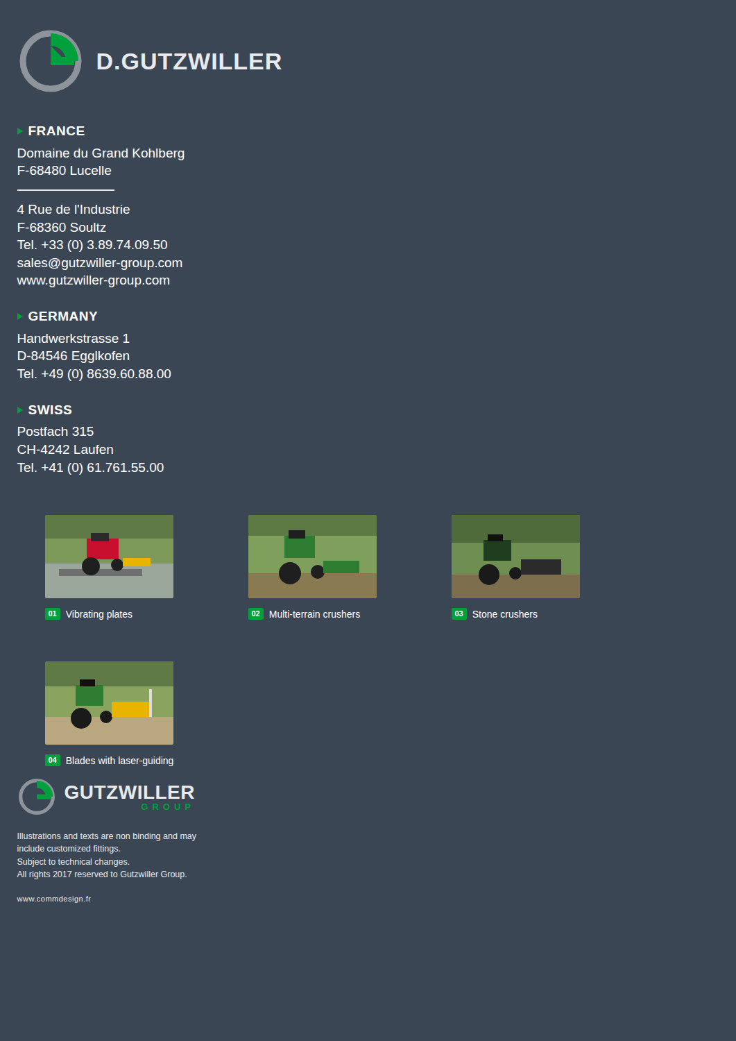D.GUTZWILLER
FRANCE
Domaine du Grand Kohlberg
F-68480 Lucelle
4 Rue de l'Industrie
F-68360 Soultz
Tel. +33 (0) 3.89.74.09.50
sales@gutzwiller-group.com
www.gutzwiller-group.com
GERMANY
Handwerkstrasse 1
D-84546 Egglkofen
Tel. +49 (0) 8639.60.88.00
SWISS
Postfach 315
CH-4242 Laufen
Tel. +41 (0) 61.761.55.00
01 Vibrating plates
02 Multi-terrain crushers
03 Stone crushers
04 Blades with laser-guiding
GUTZWILLER GROUP
Illustrations and texts are non binding and may
include customized fittings.
Subject to technical changes.
All rights 2017 reserved to Gutzwiller Group.
www.commdesign.fr